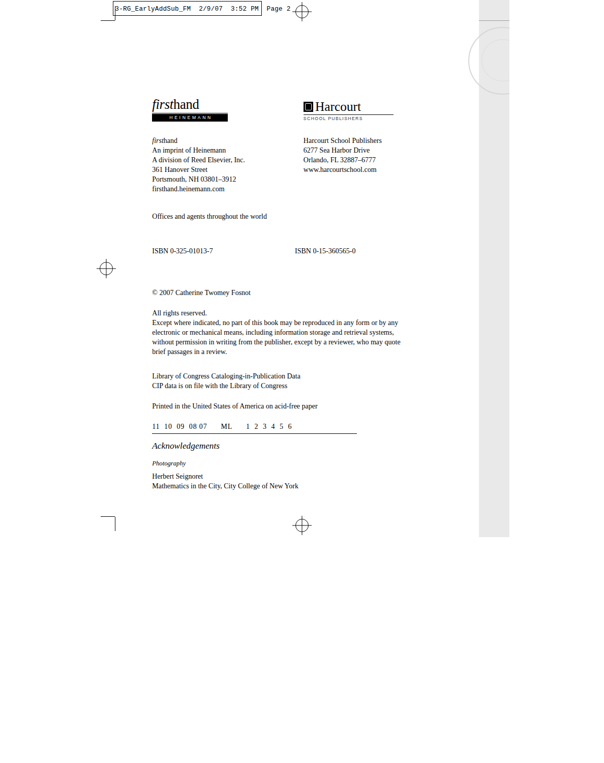3-RG_EarlyAddSub_FM 2/9/07 3:52 PM Page 2
first hand
HEINEMANN
Harcourt
SCHOOL PUBLISHERS
firsthand
An imprint of Heinemann
A division of Reed Elsevier, Inc.
361 Hanover Street
Portsmouth, NH 03801–3912
firsthand.heinemann.com
Harcourt School Publishers
6277 Sea Harbor Drive
Orlando, FL 32887–6777
www.harcourtschool.com
Offices and agents throughout the world
ISBN 0-325-01013-7
ISBN 0-15-360565-0
© 2007 Catherine Twomey Fosnot
All rights reserved.
Except where indicated, no part of this book may be reproduced in any form or by any electronic or mechanical means, including information storage and retrieval systems, without permission in writing from the publisher, except by a reviewer, who may quote brief passages in a review.
Library of Congress Cataloging-in-Publication Data
CIP data is on file with the Library of Congress
Printed in the United States of America on acid-free paper
11 10 09 08 07 ML 1 2 3 4 5 6
Acknowledgements
Photography
Herbert Seignoret
Mathematics in the City, City College of New York